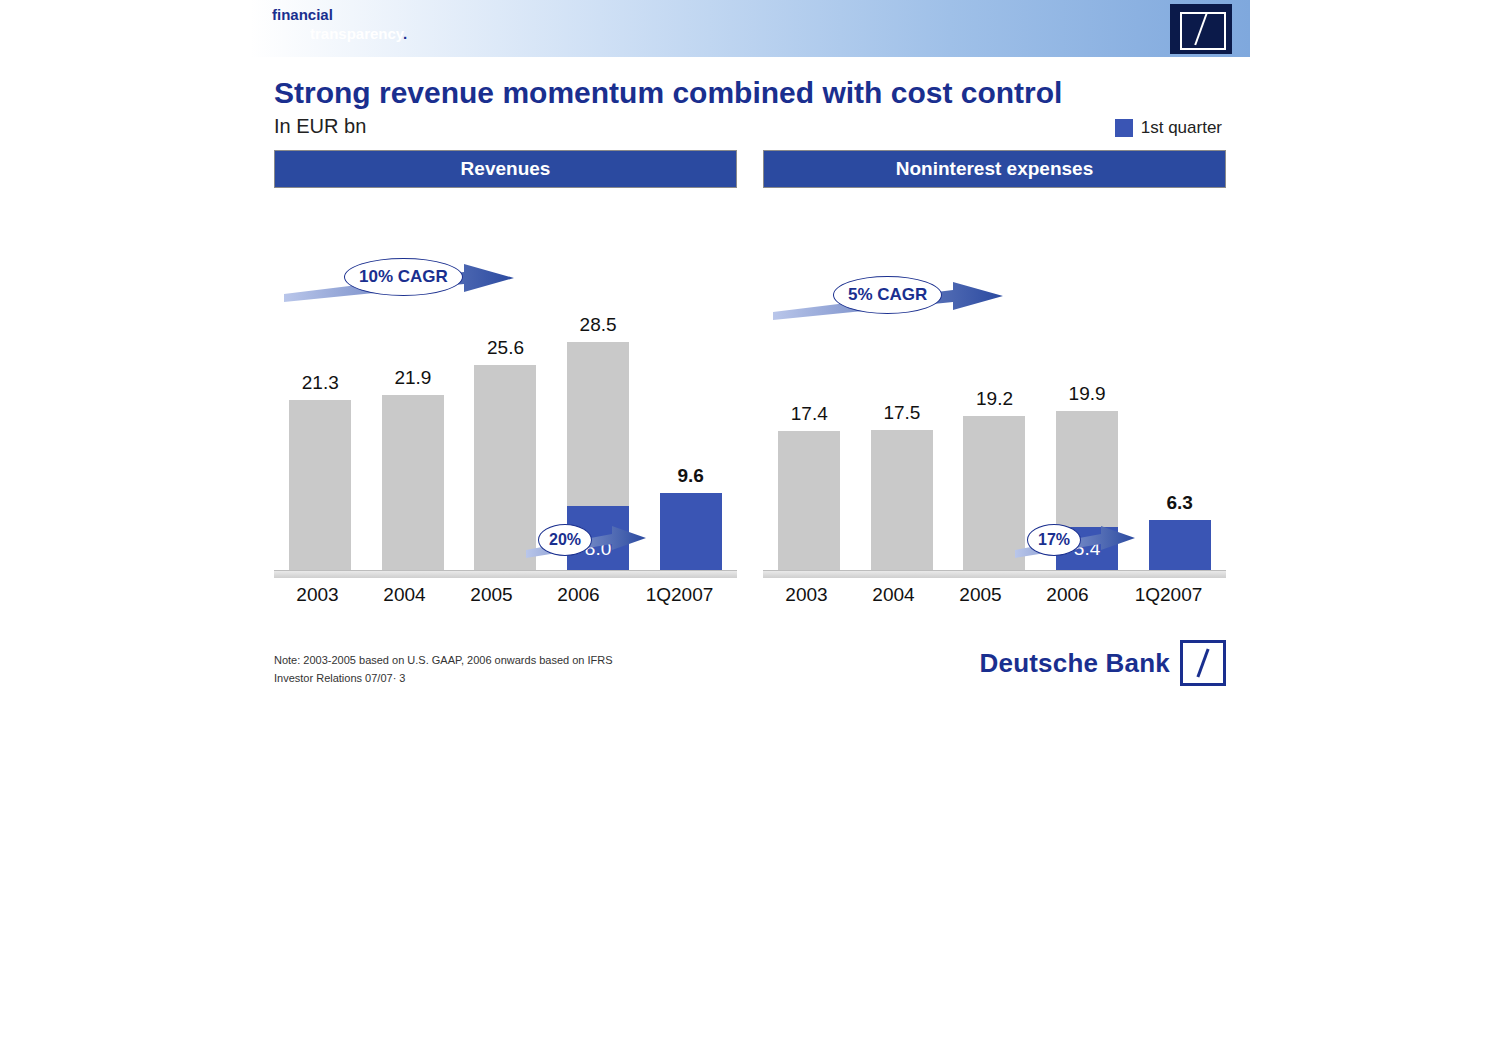financial
transparency.
Strong revenue momentum combined with cost control
In EUR bn
1st quarter
Revenues
10% CAGR
21.3
21.9
25.6
28.5
8.0
9.6
20%
2003 2004 2005 2006 1Q2007
Noninterest expenses
5% CAGR
17.4
17.5
19.2
19.9
5.4
6.3
17%
2003 2004 2005 2006 1Q2007
Note: 2003-2005 based on U.S. GAAP, 2006 onwards based on IFRS
Investor Relations 07/07· 3
Deutsche Bank